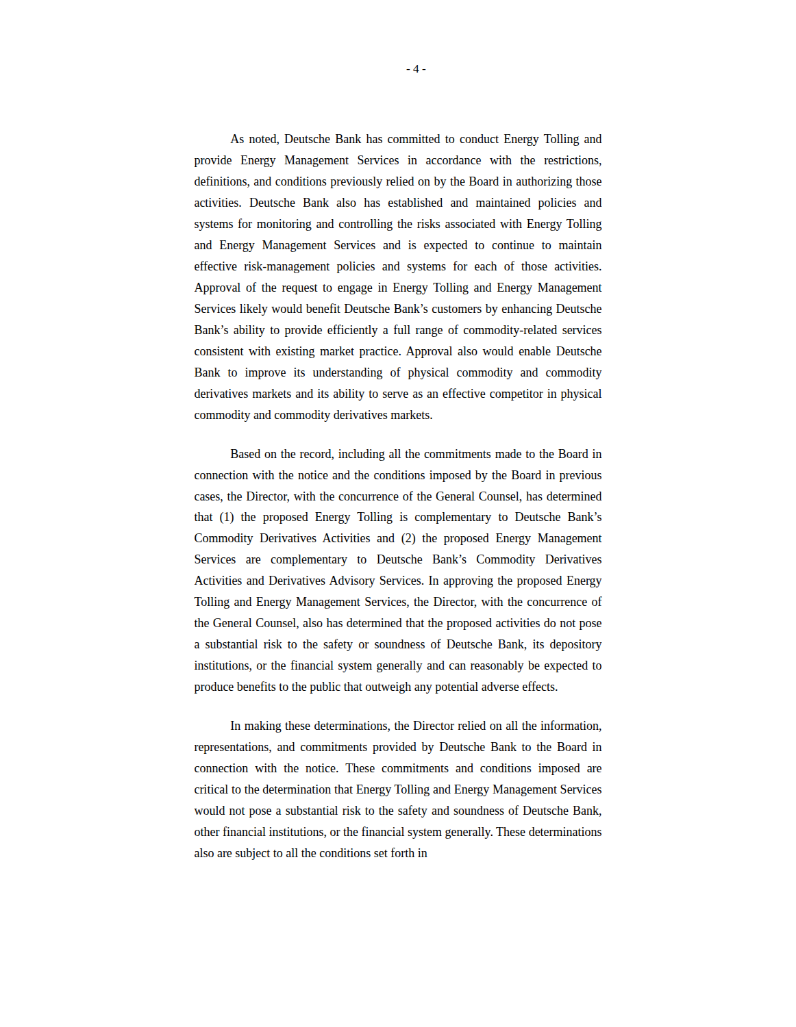- 4 -
As noted, Deutsche Bank has committed to conduct Energy Tolling and provide Energy Management Services in accordance with the restrictions, definitions, and conditions previously relied on by the Board in authorizing those activities. Deutsche Bank also has established and maintained policies and systems for monitoring and controlling the risks associated with Energy Tolling and Energy Management Services and is expected to continue to maintain effective risk-management policies and systems for each of those activities. Approval of the request to engage in Energy Tolling and Energy Management Services likely would benefit Deutsche Bank’s customers by enhancing Deutsche Bank’s ability to provide efficiently a full range of commodity-related services consistent with existing market practice. Approval also would enable Deutsche Bank to improve its understanding of physical commodity and commodity derivatives markets and its ability to serve as an effective competitor in physical commodity and commodity derivatives markets.
Based on the record, including all the commitments made to the Board in connection with the notice and the conditions imposed by the Board in previous cases, the Director, with the concurrence of the General Counsel, has determined that (1) the proposed Energy Tolling is complementary to Deutsche Bank’s Commodity Derivatives Activities and (2) the proposed Energy Management Services are complementary to Deutsche Bank’s Commodity Derivatives Activities and Derivatives Advisory Services. In approving the proposed Energy Tolling and Energy Management Services, the Director, with the concurrence of the General Counsel, also has determined that the proposed activities do not pose a substantial risk to the safety or soundness of Deutsche Bank, its depository institutions, or the financial system generally and can reasonably be expected to produce benefits to the public that outweigh any potential adverse effects.
In making these determinations, the Director relied on all the information, representations, and commitments provided by Deutsche Bank to the Board in connection with the notice. These commitments and conditions imposed are critical to the determination that Energy Tolling and Energy Management Services would not pose a substantial risk to the safety and soundness of Deutsche Bank, other financial institutions, or the financial system generally. These determinations also are subject to all the conditions set forth in